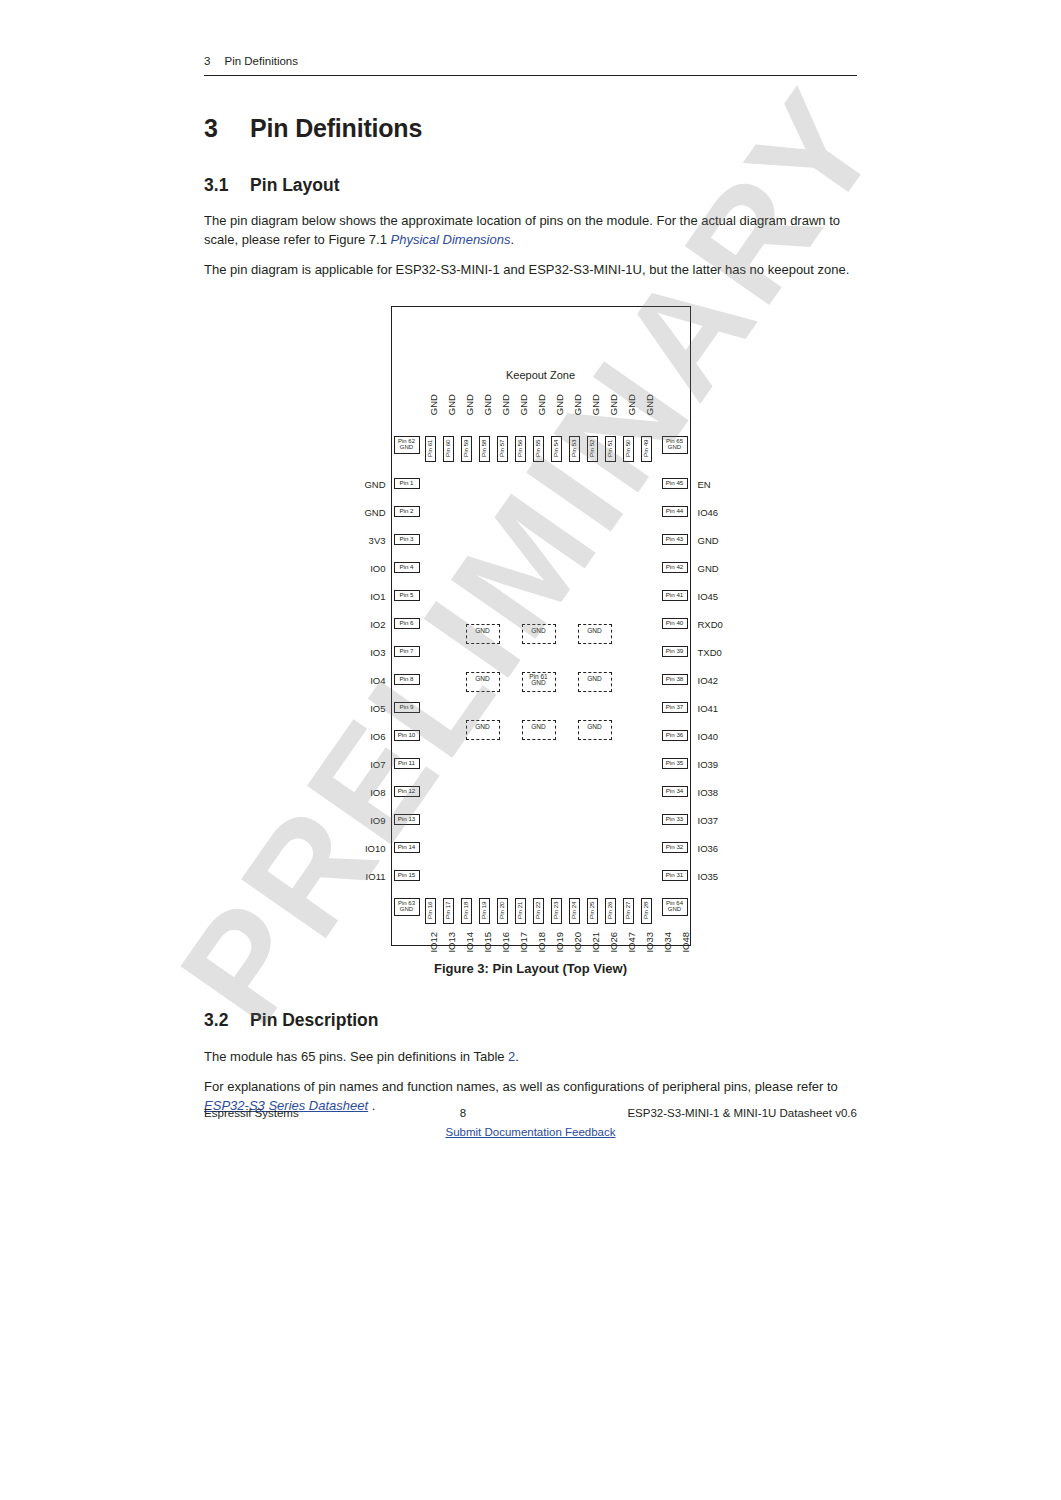3 Pin Definitions
3 Pin Definitions
3.1 Pin Layout
The pin diagram below shows the approximate location of pins on the module. For the actual diagram drawn to scale, please refer to Figure 7.1 Physical Dimensions.
The pin diagram is applicable for ESP32-S3-MINI-1 and ESP32-S3-MINI-1U, but the latter has no keepout zone.
Keepout Zone
GND
GND
GND
GND
GND
GND
GND
GND
GND
GND
GND
GND
GND
Pin 62
GND
Pin 65
GND
Pin 61
Pin 60
Pin 59
Pin 58
Pin 57
Pin 56
Pin 55
Pin 54
Pin 53
Pin 52
Pin 51
Pin 50
Pin 49
Pin 1
Pin 2
Pin 3
Pin 4
Pin 5
Pin 6
Pin 7
Pin 8
Pin 9
Pin 10
Pin 11
Pin 12
Pin 13
Pin 14
Pin 15
GND
GND
3V3
IO0
IO1
IO2
IO3
IO4
IO5
IO6
IO7
IO8
IO9
IO10
IO11
Pin 45
Pin 44
Pin 43
Pin 42
Pin 41
Pin 40
Pin 39
Pin 38
Pin 37
Pin 36
Pin 35
Pin 34
Pin 33
Pin 32
Pin 31
EN
IO46
GND
GND
IO45
RXD0
TXD0
IO42
IO41
IO40
IO39
IO38
IO37
IO36
IO35
GND
GND
GND
GND
Pin 61
GND
GND
GND
GND
GND
Pin 63
GND
Pin 64
GND
Pin 16
Pin 17
Pin 18
Pin 19
Pin 20
Pin 21
Pin 22
Pin 23
Pin 24
Pin 25
Pin 26
Pin 27
Pin 28
IO12
IO13
IO14
IO15
IO16
IO17
IO18
IO19
IO20
IO21
IO26
IO47
IO33
IO34
IO48
Figure 3: Pin Layout (Top View)
3.2 Pin Description
The module has 65 pins. See pin definitions in Table 2.
For explanations of pin names and function names, as well as configurations of peripheral pins, please refer to ESP32-S3 Series Datasheet .
PRELIMINARY
Espressif Systems
8
ESP32-S3-MINI-1 & MINI-1U Datasheet v0.6
Submit Documentation Feedback